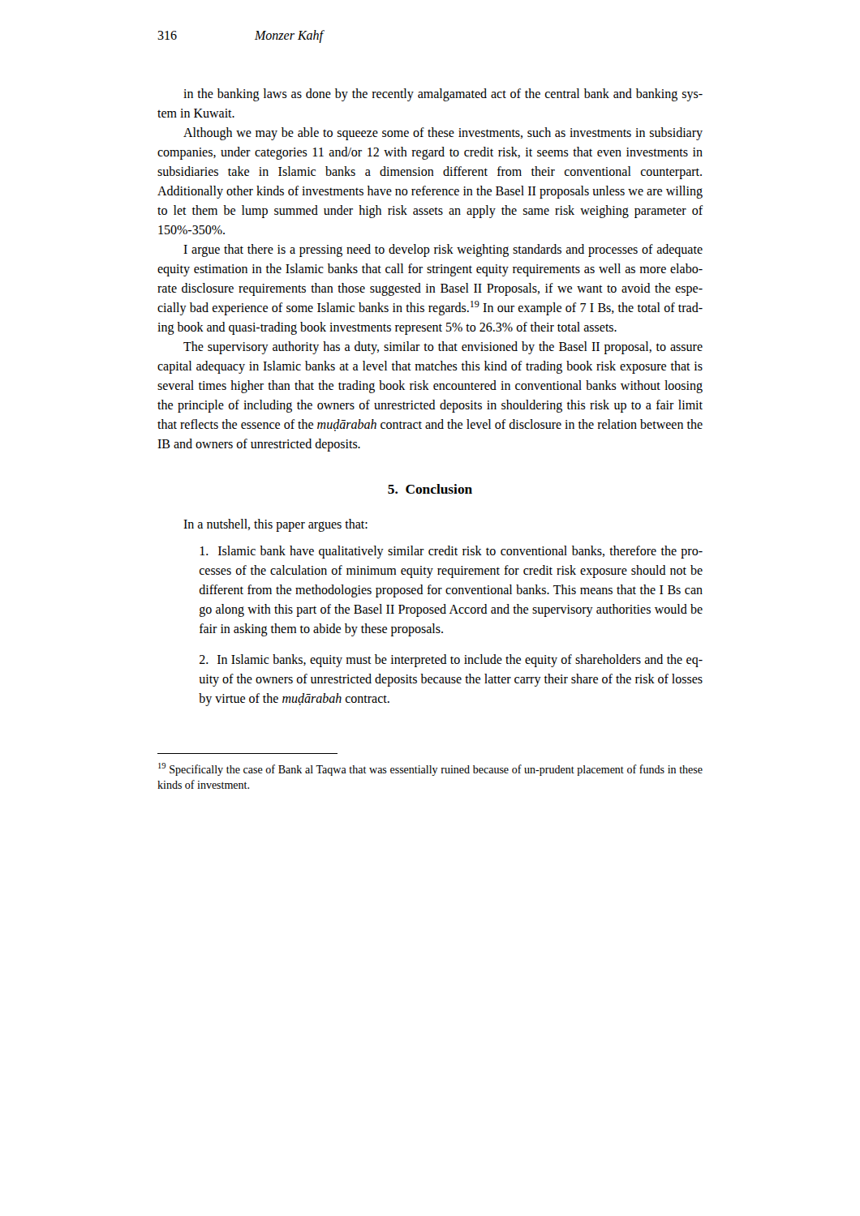316 Monzer Kahf
in the banking laws as done by the recently amalgamated act of the central bank and banking system in Kuwait.
Although we may be able to squeeze some of these investments, such as investments in subsidiary companies, under categories 11 and/or 12 with regard to credit risk, it seems that even investments in subsidiaries take in Islamic banks a dimension different from their conventional counterpart. Additionally other kinds of investments have no reference in the Basel II proposals unless we are willing to let them be lump summed under high risk assets an apply the same risk weighing parameter of 150%-350%.
I argue that there is a pressing need to develop risk weighting standards and processes of adequate equity estimation in the Islamic banks that call for stringent equity requirements as well as more elaborate disclosure requirements than those suggested in Basel II Proposals, if we want to avoid the especially bad experience of some Islamic banks in this regards.19 In our example of 7 I Bs, the total of trading book and quasi-trading book investments represent 5% to 26.3% of their total assets.
The supervisory authority has a duty, similar to that envisioned by the Basel II proposal, to assure capital adequacy in Islamic banks at a level that matches this kind of trading book risk exposure that is several times higher than that the trading book risk encountered in conventional banks without loosing the principle of including the owners of unrestricted deposits in shouldering this risk up to a fair limit that reflects the essence of the muḍārabah contract and the level of disclosure in the relation between the IB and owners of unrestricted deposits.
5. Conclusion
In a nutshell, this paper argues that:
1. Islamic bank have qualitatively similar credit risk to conventional banks, therefore the processes of the calculation of minimum equity requirement for credit risk exposure should not be different from the methodologies proposed for conventional banks. This means that the I Bs can go along with this part of the Basel II Proposed Accord and the supervisory authorities would be fair in asking them to abide by these proposals.
2. In Islamic banks, equity must be interpreted to include the equity of shareholders and the equity of the owners of unrestricted deposits because the latter carry their share of the risk of losses by virtue of the muḍārabah contract.
19 Specifically the case of Bank al Taqwa that was essentially ruined because of un-prudent placement of funds in these kinds of investment.